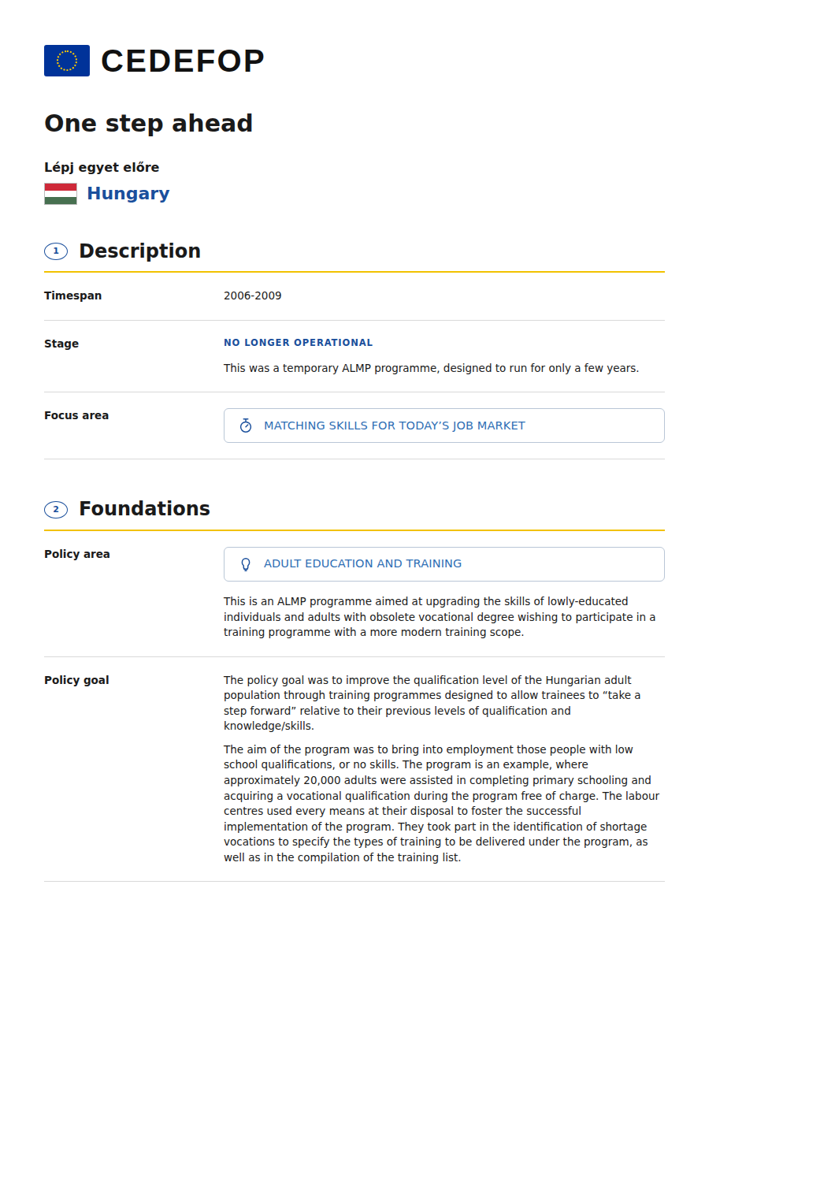CEDEFOP
One step ahead
Lépj egyet előre
Hungary
1
Description
Timespan
2006-2009
Stage
No longer operational
This was a temporary ALMP programme, designed to run for only a few years.
Focus area
MATCHING SKILLS FOR TODAY’S JOB MARKET
2
Foundations
Policy area
ADULT EDUCATION AND TRAINING
This is an ALMP programme aimed at upgrading the skills of lowly-educated individuals and adults with obsolete vocational degree wishing to participate in a training programme with a more modern training scope.
Policy goal
The policy goal was to improve the qualification level of the Hungarian adult population through training programmes designed to allow trainees to “take a step forward” relative to their previous levels of qualification and knowledge/skills.
The aim of the program was to bring into employment those people with low school qualifications, or no skills. The program is an example, where approximately 20,000 adults were assisted in completing primary schooling and acquiring a vocational qualification during the program free of charge. The labour centres used every means at their disposal to foster the successful implementation of the program. They took part in the identification of shortage vocations to specify the types of training to be delivered under the program, as well as in the compilation of the training list.